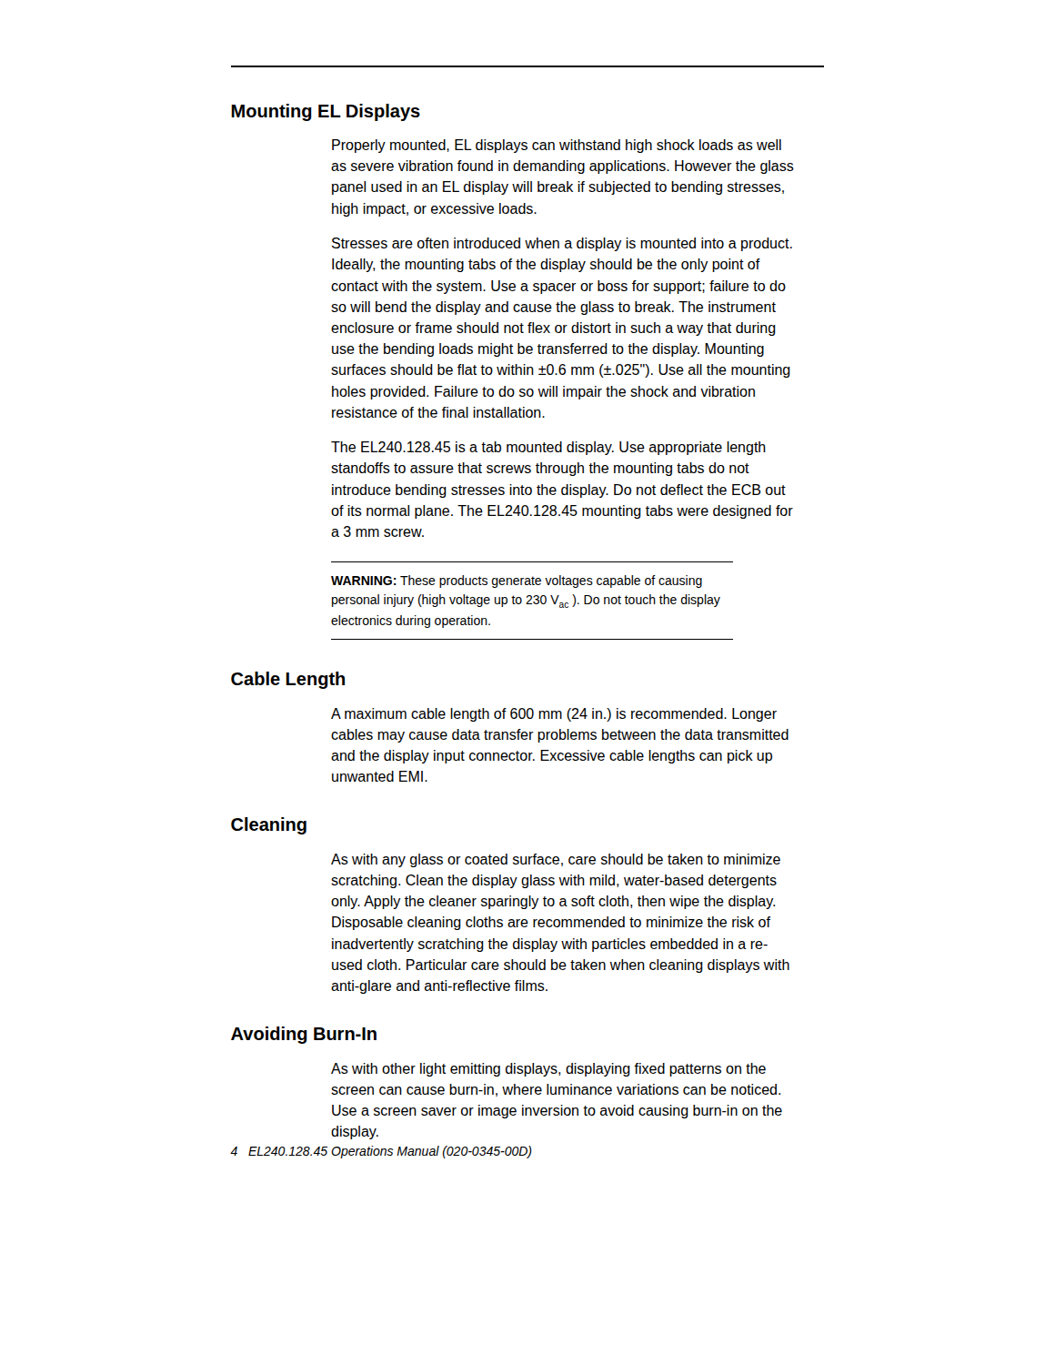Mounting EL Displays
Properly mounted, EL displays can withstand high shock loads as well as severe vibration found in demanding applications. However the glass panel used in an EL display will break if subjected to bending stresses, high impact, or excessive loads.
Stresses are often introduced when a display is mounted into a product. Ideally, the mounting tabs of the display should be the only point of contact with the system. Use a spacer or boss for support; failure to do so will bend the display and cause the glass to break. The instrument enclosure or frame should not flex or distort in such a way that during use the bending loads might be transferred to the display. Mounting surfaces should be flat to within ±0.6 mm (±.025"). Use all the mounting holes provided. Failure to do so will impair the shock and vibration resistance of the final installation.
The EL240.128.45 is a tab mounted display. Use appropriate length standoffs to assure that screws through the mounting tabs do not introduce bending stresses into the display. Do not deflect the ECB out of its normal plane. The EL240.128.45 mounting tabs were designed for a 3 mm screw.
WARNING: These products generate voltages capable of causing personal injury (high voltage up to 230 Vac ). Do not touch the display electronics during operation.
Cable Length
A maximum cable length of 600 mm (24 in.) is recommended. Longer cables may cause data transfer problems between the data transmitted and the display input connector. Excessive cable lengths can pick up unwanted EMI.
Cleaning
As with any glass or coated surface, care should be taken to minimize scratching. Clean the display glass with mild, water-based detergents only. Apply the cleaner sparingly to a soft cloth, then wipe the display. Disposable cleaning cloths are recommended to minimize the risk of inadvertently scratching the display with particles embedded in a re-used cloth. Particular care should be taken when cleaning displays with anti-glare and anti-reflective films.
Avoiding Burn-In
As with other light emitting displays, displaying fixed patterns on the screen can cause burn-in, where luminance variations can be noticed. Use a screen saver or image inversion to avoid causing burn-in on the display.
4 EL240.128.45 Operations Manual (020-0345-00D)